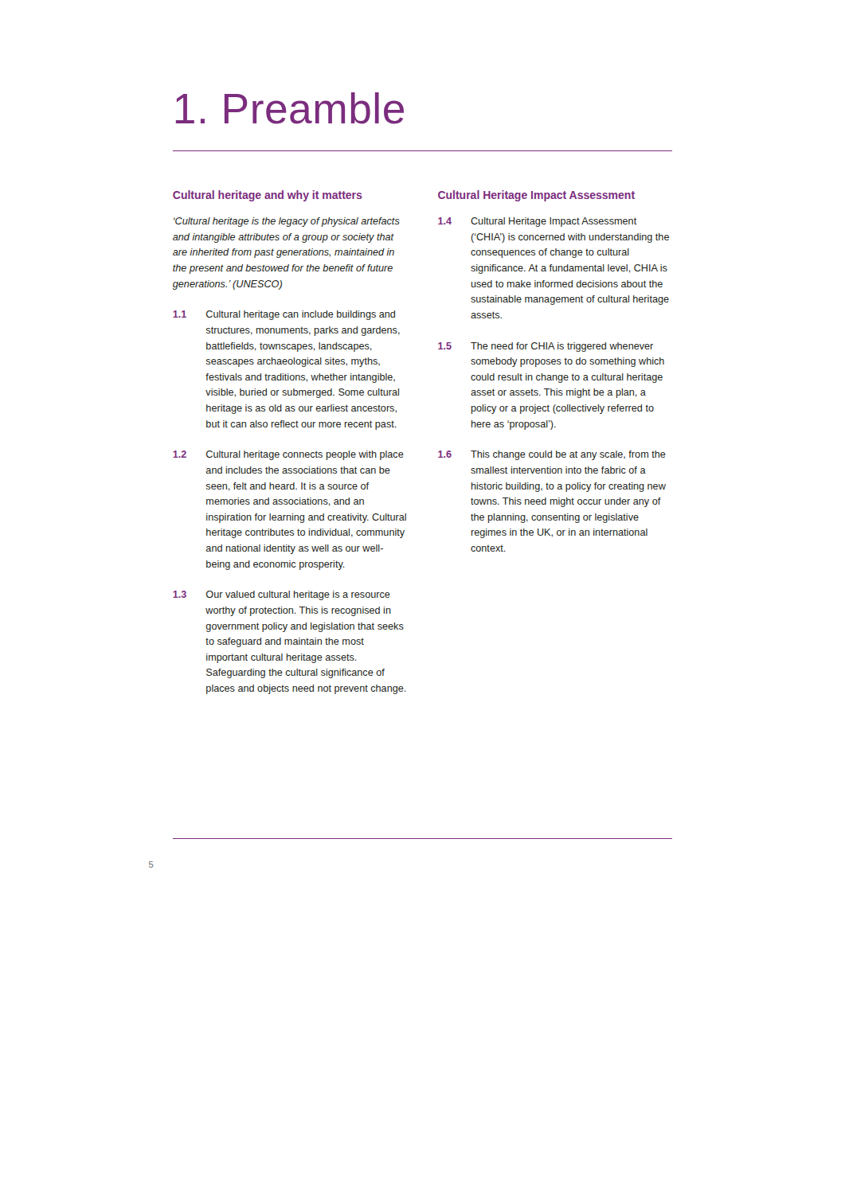1. Preamble
Cultural heritage and why it matters
‘Cultural heritage is the legacy of physical artefacts and intangible attributes of a group or society that are inherited from past generations, maintained in the present and bestowed for the benefit of future generations.’ (UNESCO)
1.1 Cultural heritage can include buildings and structures, monuments, parks and gardens, battlefields, townscapes, landscapes, seascapes archaeological sites, myths, festivals and traditions, whether intangible, visible, buried or submerged. Some cultural heritage is as old as our earliest ancestors, but it can also reflect our more recent past.
1.2 Cultural heritage connects people with place and includes the associations that can be seen, felt and heard. It is a source of memories and associations, and an inspiration for learning and creativity. Cultural heritage contributes to individual, community and national identity as well as our well-being and economic prosperity.
1.3 Our valued cultural heritage is a resource worthy of protection. This is recognised in government policy and legislation that seeks to safeguard and maintain the most important cultural heritage assets. Safeguarding the cultural significance of places and objects need not prevent change.
Cultural Heritage Impact Assessment
1.4 Cultural Heritage Impact Assessment (‘CHIA’) is concerned with understanding the consequences of change to cultural significance. At a fundamental level, CHIA is used to make informed decisions about the sustainable management of cultural heritage assets.
1.5 The need for CHIA is triggered whenever somebody proposes to do something which could result in change to a cultural heritage asset or assets. This might be a plan, a policy or a project (collectively referred to here as ‘proposal’).
1.6 This change could be at any scale, from the smallest intervention into the fabric of a historic building, to a policy for creating new towns. This need might occur under any of the planning, consenting or legislative regimes in the UK, or in an international context.
5